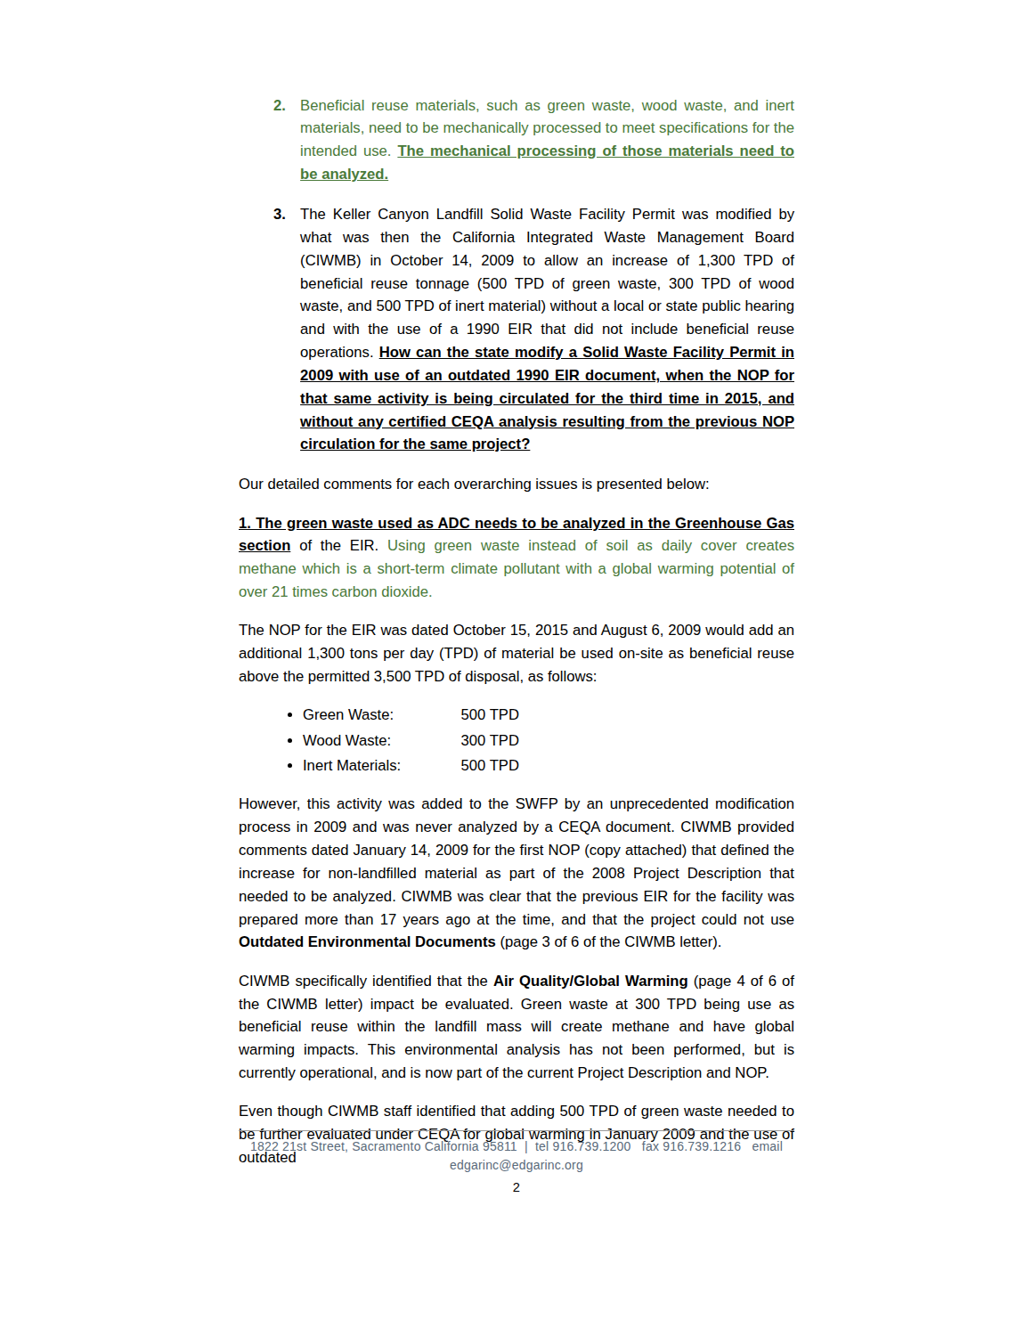Beneficial reuse materials, such as green waste, wood waste, and inert materials, need to be mechanically processed to meet specifications for the intended use. The mechanical processing of those materials need to be analyzed.
The Keller Canyon Landfill Solid Waste Facility Permit was modified by what was then the California Integrated Waste Management Board (CIWMB) in October 14, 2009 to allow an increase of 1,300 TPD of beneficial reuse tonnage (500 TPD of green waste, 300 TPD of wood waste, and 500 TPD of inert material) without a local or state public hearing and with the use of a 1990 EIR that did not include beneficial reuse operations. How can the state modify a Solid Waste Facility Permit in 2009 with use of an outdated 1990 EIR document, when the NOP for that same activity is being circulated for the third time in 2015, and without any certified CEQA analysis resulting from the previous NOP circulation for the same project?
Our detailed comments for each overarching issues is presented below:
1. The green waste used as ADC needs to be analyzed in the Greenhouse Gas section of the EIR. Using green waste instead of soil as daily cover creates methane which is a short-term climate pollutant with a global warming potential of over 21 times carbon dioxide.
The NOP for the EIR was dated October 15, 2015 and August 6, 2009 would add an additional 1,300 tons per day (TPD) of material be used on-site as beneficial reuse above the permitted 3,500 TPD of disposal, as follows:
Green Waste: 500 TPD
Wood Waste: 300 TPD
Inert Materials: 500 TPD
However, this activity was added to the SWFP by an unprecedented modification process in 2009 and was never analyzed by a CEQA document. CIWMB provided comments dated January 14, 2009 for the first NOP (copy attached) that defined the increase for non-landfilled material as part of the 2008 Project Description that needed to be analyzed. CIWMB was clear that the previous EIR for the facility was prepared more than 17 years ago at the time, and that the project could not use Outdated Environmental Documents (page 3 of 6 of the CIWMB letter).
CIWMB specifically identified that the Air Quality/Global Warming (page 4 of 6 of the CIWMB letter) impact be evaluated. Green waste at 300 TPD being use as beneficial reuse within the landfill mass will create methane and have global warming impacts. This environmental analysis has not been performed, but is currently operational, and is now part of the current Project Description and NOP.
Even though CIWMB staff identified that adding 500 TPD of green waste needed to be further evaluated under CEQA for global warming in January 2009 and the use of outdated
1822 21st Street, Sacramento California 95811 | tel 916.739.1200 fax 916.739.1216 email edgarinc@edgarinc.org 2